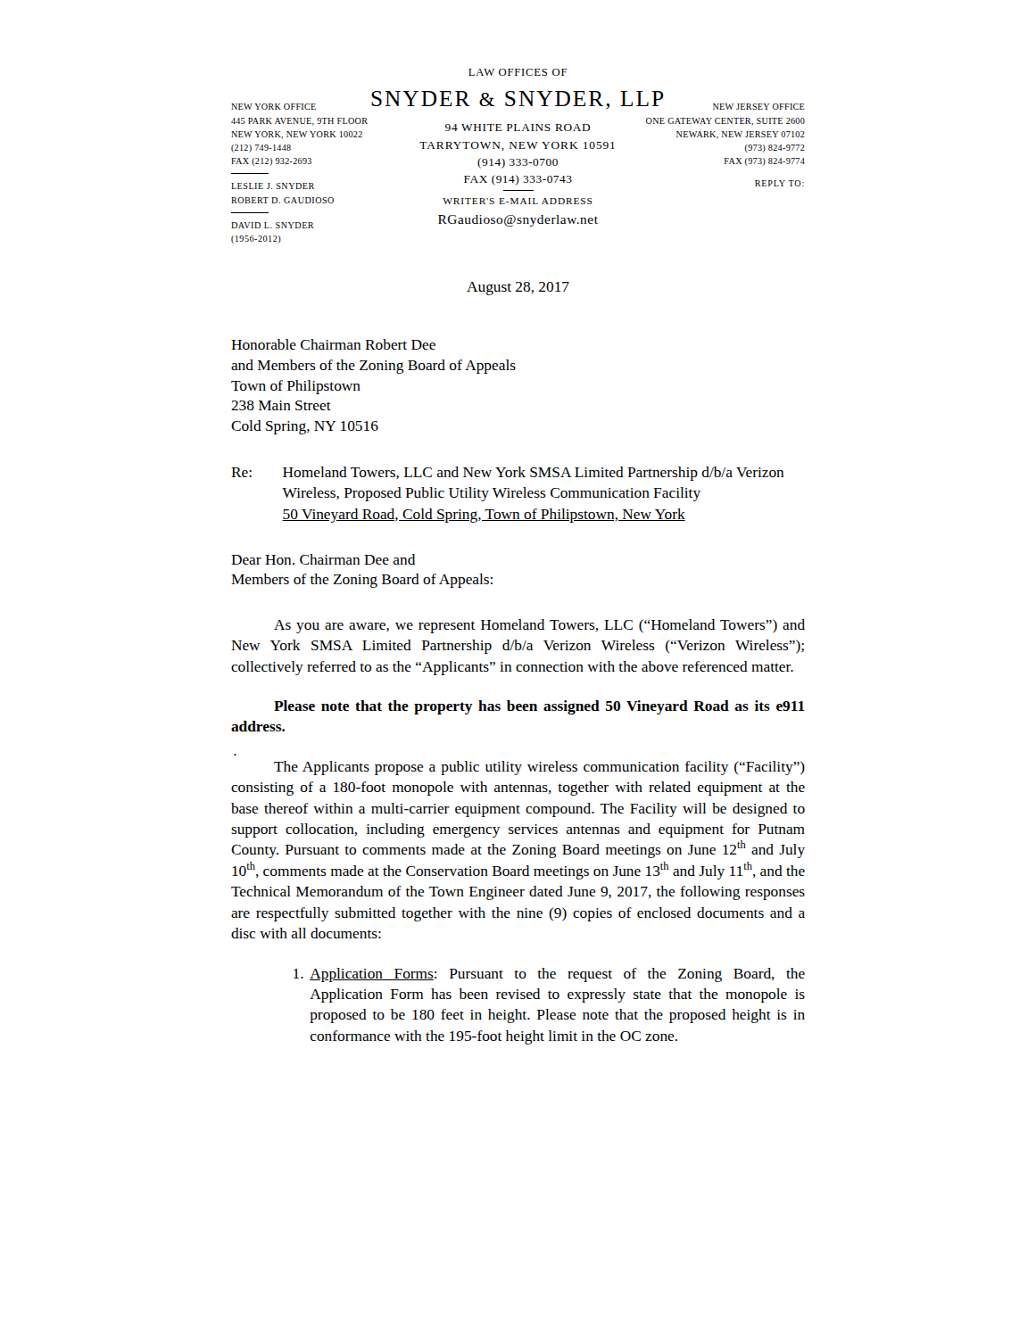NEW YORK OFFICE
445 PARK AVENUE, 9TH FLOOR
NEW YORK, NEW YORK 10022
(212) 749-1448
FAX (212) 932-2693 LESLIE J. SNYDER
ROBERT D. GAUDIOSO DAVID L. SNYDER
(1956-2012)
NEW JERSEY OFFICE
ONE GATEWAY CENTER, SUITE 2600
NEWARK, NEW JERSEY 07102
(973) 824-9772
FAX (973) 824-9774
REPLY TO:
LAW OFFICES OF
SNYDER & SNYDER, LLP
94 WHITE PLAINS ROAD
TARRYTOWN, NEW YORK 10591
(914) 333-0700
FAX (914) 333-0743
WRITER'S E-MAIL ADDRESS
RGaudioso@snyderlaw.net
August 28, 2017
Honorable Chairman Robert Dee
and Members of the Zoning Board of Appeals
Town of Philipstown
238 Main Street
Cold Spring, NY 10516
Re:
Homeland Towers, LLC and New York SMSA Limited Partnership d/b/a Verizon Wireless, Proposed Public Utility Wireless Communication Facility
50 Vineyard Road, Cold Spring, Town of Philipstown, New York
Dear Hon. Chairman Dee and
Members of the Zoning Board of Appeals:
As you are aware, we represent Homeland Towers, LLC (“Homeland Towers”) and New York SMSA Limited Partnership d/b/a Verizon Wireless (“Verizon Wireless”); collectively referred to as the “Applicants” in connection with the above referenced matter.
Please note that the property has been assigned 50 Vineyard Road as its e911 address.
The Applicants propose a public utility wireless communication facility (“Facility”) consisting of a 180-foot monopole with antennas, together with related equipment at the base thereof within a multi-carrier equipment compound. The Facility will be designed to support collocation, including emergency services antennas and equipment for Putnam County. Pursuant to comments made at the Zoning Board meetings on June 12th and July 10th, comments made at the Conservation Board meetings on June 13th and July 11th, and the Technical Memorandum of the Town Engineer dated June 9, 2017, the following responses are respectfully submitted together with the nine (9) copies of enclosed documents and a disc with all documents:
1. Application Forms: Pursuant to the request of the Zoning Board, the Application Form has been revised to expressly state that the monopole is proposed to be 180 feet in height. Please note that the proposed height is in conformance with the 195-foot height limit in the OC zone.